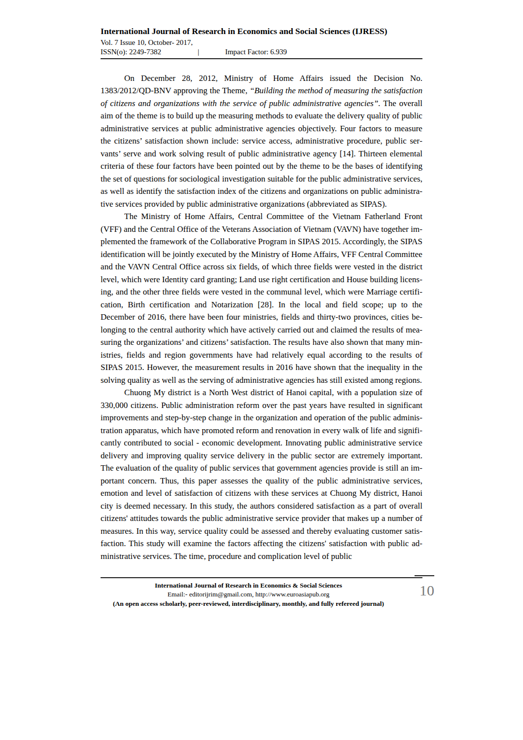International Journal of Research in Economics and Social Sciences (IJRESS)
Vol. 7 Issue 10, October- 2017,
ISSN(o): 2249-7382|Impact Factor: 6.939
On December 28, 2012, Ministry of Home Affairs issued the Decision No. 1383/2012/QD-BNV approving the Theme, “Building the method of measuring the satisfaction of citizens and organizations with the service of public administrative agencies”. The overall aim of the theme is to build up the measuring methods to evaluate the delivery quality of public administrative services at public administrative agencies objectively. Four factors to measure the citizens’ satisfaction shown include: service access, administrative procedure, public servants’ serve and work solving result of public administrative agency [14]. Thirteen elemental criteria of these four factors have been pointed out by the theme to be the bases of identifying the set of questions for sociological investigation suitable for the public administrative services, as well as identify the satisfaction index of the citizens and organizations on public administrative services provided by public administrative organizations (abbreviated as SIPAS).
The Ministry of Home Affairs, Central Committee of the Vietnam Fatherland Front (VFF) and the Central Office of the Veterans Association of Vietnam (VAVN) have together implemented the framework of the Collaborative Program in SIPAS 2015. Accordingly, the SIPAS identification will be jointly executed by the Ministry of Home Affairs, VFF Central Committee and the VAVN Central Office across six fields, of which three fields were vested in the district level, which were Identity card granting; Land use right certification and House building licensing, and the other three fields were vested in the communal level, which were Marriage certification, Birth certification and Notarization [28]. In the local and field scope; up to the December of 2016, there have been four ministries, fields and thirty-two provinces, cities belonging to the central authority which have actively carried out and claimed the results of measuring the organizations’ and citizens’ satisfaction. The results have also shown that many ministries, fields and region governments have had relatively equal according to the results of SIPAS 2015. However, the measurement results in 2016 have shown that the inequality in the solving quality as well as the serving of administrative agencies has still existed among regions.
Chuong My district is a North West district of Hanoi capital, with a population size of 330,000 citizens. Public administration reform over the past years have resulted in significant improvements and step-by-step change in the organization and operation of the public administration apparatus, which have promoted reform and renovation in every walk of life and significantly contributed to social - economic development. Innovating public administrative service delivery and improving quality service delivery in the public sector are extremely important. The evaluation of the quality of public services that government agencies provide is still an important concern. Thus, this paper assesses the quality of the public administrative services, emotion and level of satisfaction of citizens with these services at Chuong My district, Hanoi city is deemed necessary. In this study, the authors considered satisfaction as a part of overall citizens' attitudes towards the public administrative service provider that makes up a number of measures. In this way, service quality could be assessed and thereby evaluating customer satisfaction. This study will examine the factors affecting the citizens' satisfaction with public administrative services. The time, procedure and complication level of public
10
International Journal of Research in Economics & Social Sciences
Email:- editorijrim@gmail.com, http://www.euroasiapub.org
(An open access scholarly, peer-reviewed, interdisciplinary, monthly, and fully refereed journal)